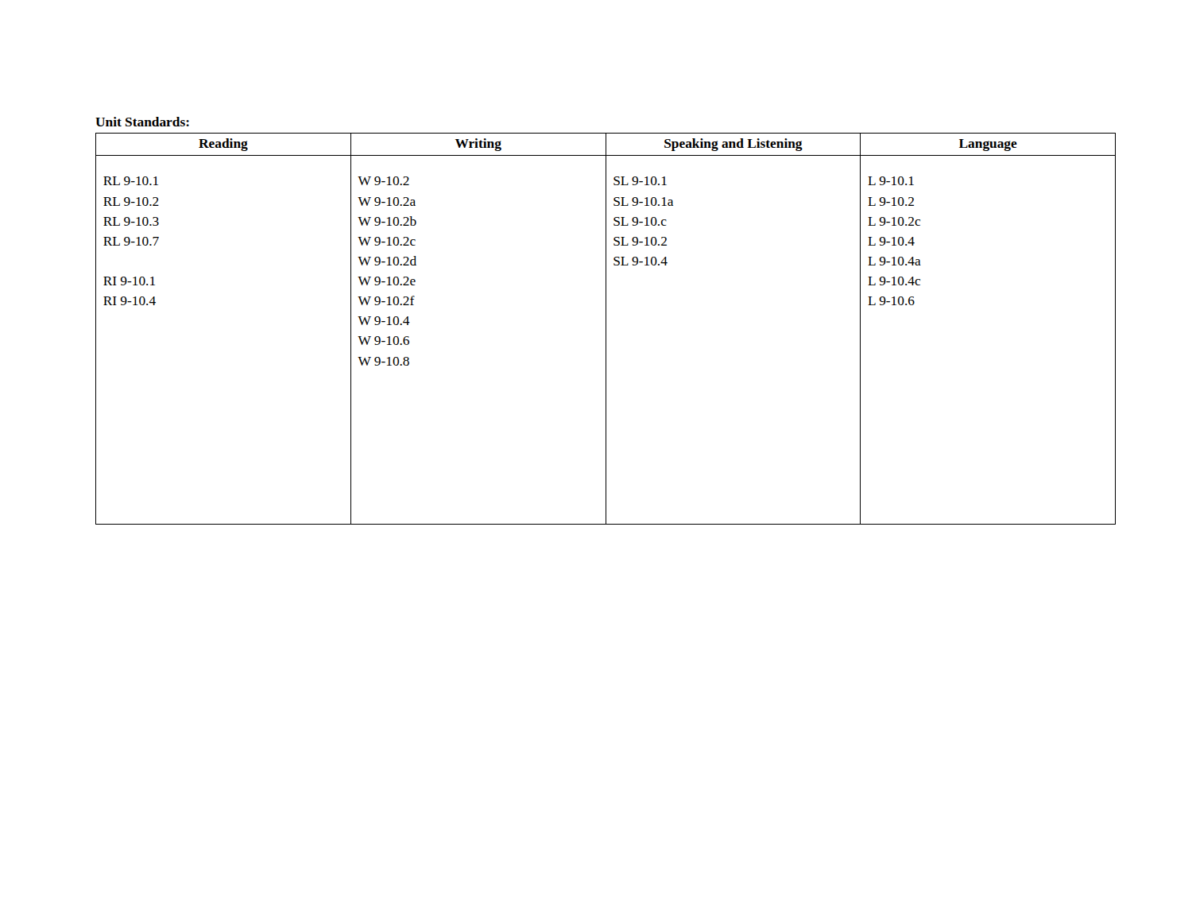Unit Standards:
| Reading | Writing | Speaking and Listening | Language |
| --- | --- | --- | --- |
| RL 9-10.1 RL 9-10.2 RL 9-10.3 RL 9-10.7 RI 9-10.1 RI 9-10.4 | W 9-10.2 W 9-10.2a W 9-10.2b W 9-10.2c W 9-10.2d W 9-10.2e W 9-10.2f W 9-10.4 W 9-10.6 W 9-10.8 | SL 9-10.1 SL 9-10.1a SL 9-10.c SL 9-10.2 SL 9-10.4 | L 9-10.1 L 9-10.2 L 9-10.2c L 9-10.4 L 9-10.4a L 9-10.4c L 9-10.6 |